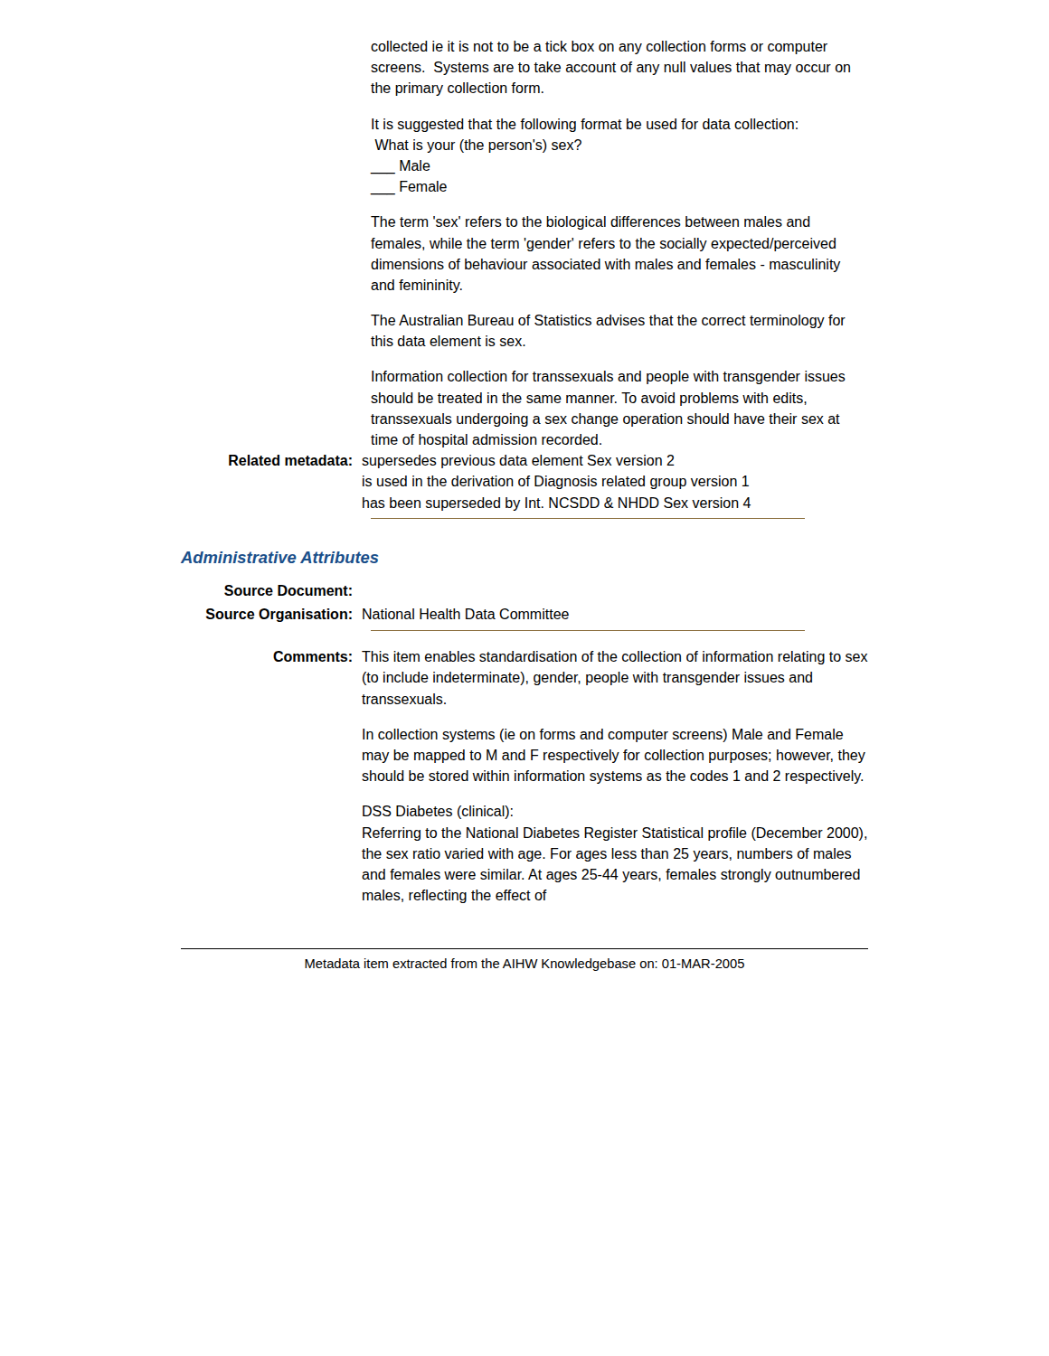collected ie it is not to be a tick box on any collection forms or computer screens. Systems are to take account of any null values that may occur on the primary collection form.
It is suggested that the following format be used for data collection:
What is your (the person's) sex?
___ Male
___ Female
The term 'sex' refers to the biological differences between males and females, while the term 'gender' refers to the socially expected/perceived dimensions of behaviour associated with males and females - masculinity and femininity.
The Australian Bureau of Statistics advises that the correct terminology for this data element is sex.
Information collection for transsexuals and people with transgender issues should be treated in the same manner. To avoid problems with edits, transsexuals undergoing a sex change operation should have their sex at time of hospital admission recorded.
Related metadata:
supersedes previous data element Sex version 2
is used in the derivation of Diagnosis related group version 1
has been superseded by Int. NCSDD & NHDD Sex version 4
Administrative Attributes
Source Document:
Source Organisation:
National Health Data Committee
Comments:
This item enables standardisation of the collection of information relating to sex (to include indeterminate), gender, people with transgender issues and transsexuals.
In collection systems (ie on forms and computer screens) Male and Female may be mapped to M and F respectively for collection purposes; however, they should be stored within information systems as the codes 1 and 2 respectively.
DSS Diabetes (clinical):
Referring to the National Diabetes Register Statistical profile (December 2000), the sex ratio varied with age. For ages less than 25 years, numbers of males and females were similar. At ages 25-44 years, females strongly outnumbered males, reflecting the effect of
Metadata item extracted from the AIHW Knowledgebase on: 01-MAR-2005